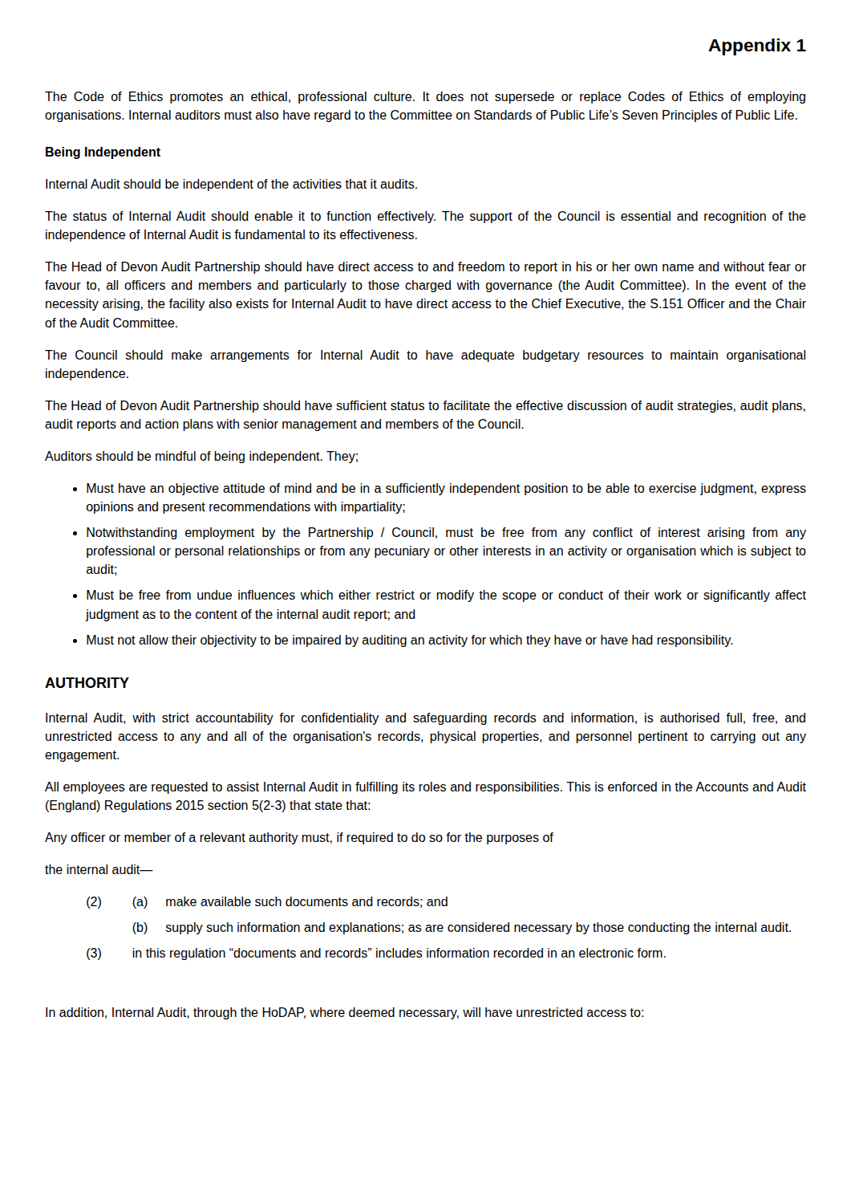Appendix 1
The Code of Ethics promotes an ethical, professional culture. It does not supersede or replace Codes of Ethics of employing organisations. Internal auditors must also have regard to the Committee on Standards of Public Life’s Seven Principles of Public Life.
Being Independent
Internal Audit should be independent of the activities that it audits.
The status of Internal Audit should enable it to function effectively. The support of the Council is essential and recognition of the independence of Internal Audit is fundamental to its effectiveness.
The Head of Devon Audit Partnership should have direct access to and freedom to report in his or her own name and without fear or favour to, all officers and members and particularly to those charged with governance (the Audit Committee). In the event of the necessity arising, the facility also exists for Internal Audit to have direct access to the Chief Executive, the S.151 Officer and the Chair of the Audit Committee.
The Council should make arrangements for Internal Audit to have adequate budgetary resources to maintain organisational independence.
The Head of Devon Audit Partnership should have sufficient status to facilitate the effective discussion of audit strategies, audit plans, audit reports and action plans with senior management and members of the Council.
Auditors should be mindful of being independent. They;
Must have an objective attitude of mind and be in a sufficiently independent position to be able to exercise judgment, express opinions and present recommendations with impartiality;
Notwithstanding employment by the Partnership / Council, must be free from any conflict of interest arising from any professional or personal relationships or from any pecuniary or other interests in an activity or organisation which is subject to audit;
Must be free from undue influences which either restrict or modify the scope or conduct of their work or significantly affect judgment as to the content of the internal audit report; and
Must not allow their objectivity to be impaired by auditing an activity for which they have or have had responsibility.
AUTHORITY
Internal Audit, with strict accountability for confidentiality and safeguarding records and information, is authorised full, free, and unrestricted access to any and all of the organisation's records, physical properties, and personnel pertinent to carrying out any engagement.
All employees are requested to assist Internal Audit in fulfilling its roles and responsibilities. This is enforced in the Accounts and Audit (England) Regulations 2015 section 5(2-3) that state that:
Any officer or member of a relevant authority must, if required to do so for the purposes of
the internal audit—
| (2) | (a) | make available such documents and records; and |
| | (b) | supply such information and explanations; as are considered necessary by those conducting the internal audit. |
| (3) | in this regulation “documents and records” includes information recorded in an electronic form. |
In addition, Internal Audit, through the HoDAP, where deemed necessary, will have unrestricted access to: